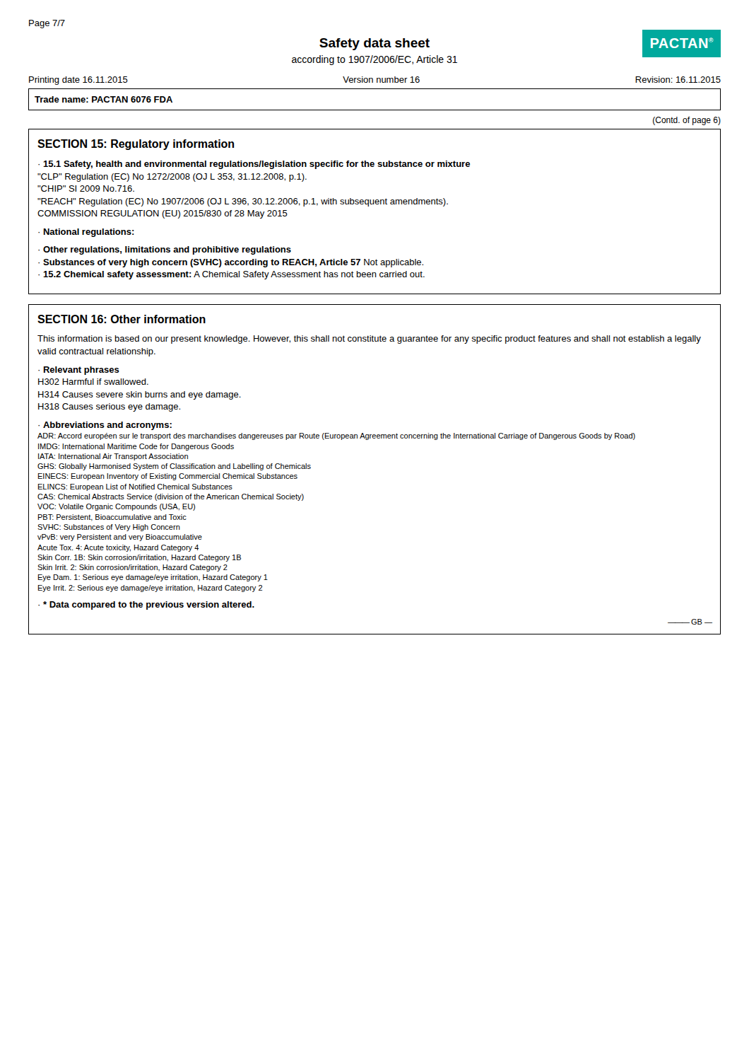Page 7/7
PACTAN®
Safety data sheet
according to 1907/2006/EC, Article 31
Printing date 16.11.2015 Version number 16 Revision: 16.11.2015
Trade name: PACTAN 6076 FDA
(Contd. of page 6)
SECTION 15: Regulatory information
· 15.1 Safety, health and environmental regulations/legislation specific for the substance or mixture
"CLP" Regulation (EC) No 1272/2008 (OJ L 353, 31.12.2008, p.1).
"CHIP" SI 2009 No.716.
"REACH" Regulation (EC) No 1907/2006 (OJ L 396, 30.12.2006, p.1, with subsequent amendments).
COMMISSION REGULATION (EU) 2015/830 of 28 May 2015
· National regulations:
· Other regulations, limitations and prohibitive regulations
· Substances of very high concern (SVHC) according to REACH, Article 57 Not applicable.
· 15.2 Chemical safety assessment: A Chemical Safety Assessment has not been carried out.
SECTION 16: Other information
This information is based on our present knowledge. However, this shall not constitute a guarantee for any specific product features and shall not establish a legally valid contractual relationship.
· Relevant phrases
H302 Harmful if swallowed.
H314 Causes severe skin burns and eye damage.
H318 Causes serious eye damage.
· Abbreviations and acronyms:
ADR: Accord européen sur le transport des marchandises dangereuses par Route (European Agreement concerning the International Carriage of Dangerous Goods by Road)
IMDG: International Maritime Code for Dangerous Goods
IATA: International Air Transport Association
GHS: Globally Harmonised System of Classification and Labelling of Chemicals
EINECS: European Inventory of Existing Commercial Chemical Substances
ELINCS: European List of Notified Chemical Substances
CAS: Chemical Abstracts Service (division of the American Chemical Society)
VOC: Volatile Organic Compounds (USA, EU)
PBT: Persistent, Bioaccumulative and Toxic
SVHC: Substances of Very High Concern
vPvB: very Persistent and very Bioaccumulative
Acute Tox. 4: Acute toxicity, Hazard Category 4
Skin Corr. 1B: Skin corrosion/irritation, Hazard Category 1B
Skin Irrit. 2: Skin corrosion/irritation, Hazard Category 2
Eye Dam. 1: Serious eye damage/eye irritation, Hazard Category 1
Eye Irrit. 2: Serious eye damage/eye irritation, Hazard Category 2
· * Data compared to the previous version altered.
——— GB —